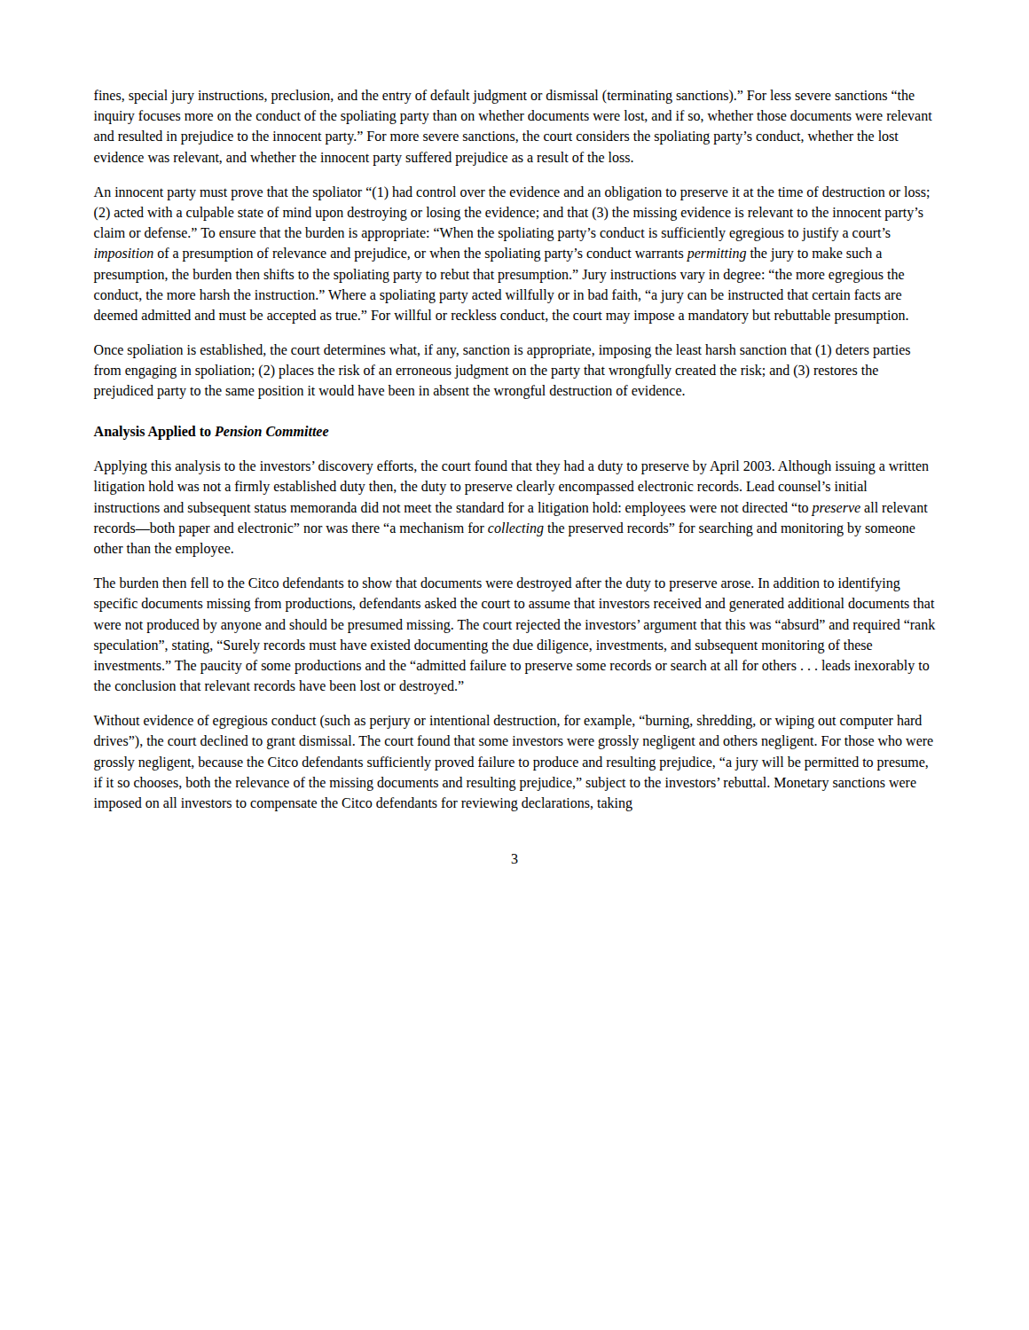fines, special jury instructions, preclusion, and the entry of default judgment or dismissal (terminating sanctions).” For less severe sanctions “the inquiry focuses more on the conduct of the spoliating party than on whether documents were lost, and if so, whether those documents were relevant and resulted in prejudice to the innocent party.” For more severe sanctions, the court considers the spoliating party’s conduct, whether the lost evidence was relevant, and whether the innocent party suffered prejudice as a result of the loss.
An innocent party must prove that the spoliator “(1) had control over the evidence and an obligation to preserve it at the time of destruction or loss; (2) acted with a culpable state of mind upon destroying or losing the evidence; and that (3) the missing evidence is relevant to the innocent party’s claim or defense.” To ensure that the burden is appropriate: “When the spoliating party’s conduct is sufficiently egregious to justify a court’s imposition of a presumption of relevance and prejudice, or when the spoliating party’s conduct warrants permitting the jury to make such a presumption, the burden then shifts to the spoliating party to rebut that presumption.” Jury instructions vary in degree: “the more egregious the conduct, the more harsh the instruction.” Where a spoliating party acted willfully or in bad faith, “a jury can be instructed that certain facts are deemed admitted and must be accepted as true.” For willful or reckless conduct, the court may impose a mandatory but rebuttable presumption.
Once spoliation is established, the court determines what, if any, sanction is appropriate, imposing the least harsh sanction that (1) deters parties from engaging in spoliation; (2) places the risk of an erroneous judgment on the party that wrongfully created the risk; and (3) restores the prejudiced party to the same position it would have been in absent the wrongful destruction of evidence.
Analysis Applied to Pension Committee
Applying this analysis to the investors’ discovery efforts, the court found that they had a duty to preserve by April 2003. Although issuing a written litigation hold was not a firmly established duty then, the duty to preserve clearly encompassed electronic records. Lead counsel’s initial instructions and subsequent status memoranda did not meet the standard for a litigation hold: employees were not directed “to preserve all relevant records—both paper and electronic” nor was there “a mechanism for collecting the preserved records” for searching and monitoring by someone other than the employee.
The burden then fell to the Citco defendants to show that documents were destroyed after the duty to preserve arose. In addition to identifying specific documents missing from productions, defendants asked the court to assume that investors received and generated additional documents that were not produced by anyone and should be presumed missing. The court rejected the investors’ argument that this was “absurd” and required “rank speculation”, stating, “Surely records must have existed documenting the due diligence, investments, and subsequent monitoring of these investments.” The paucity of some productions and the “admitted failure to preserve some records or search at all for others . . . leads inexorably to the conclusion that relevant records have been lost or destroyed.”
Without evidence of egregious conduct (such as perjury or intentional destruction, for example, “burning, shredding, or wiping out computer hard drives”), the court declined to grant dismissal. The court found that some investors were grossly negligent and others negligent. For those who were grossly negligent, because the Citco defendants sufficiently proved failure to produce and resulting prejudice, “a jury will be permitted to presume, if it so chooses, both the relevance of the missing documents and resulting prejudice,” subject to the investors’ rebuttal. Monetary sanctions were imposed on all investors to compensate the Citco defendants for reviewing declarations, taking
3